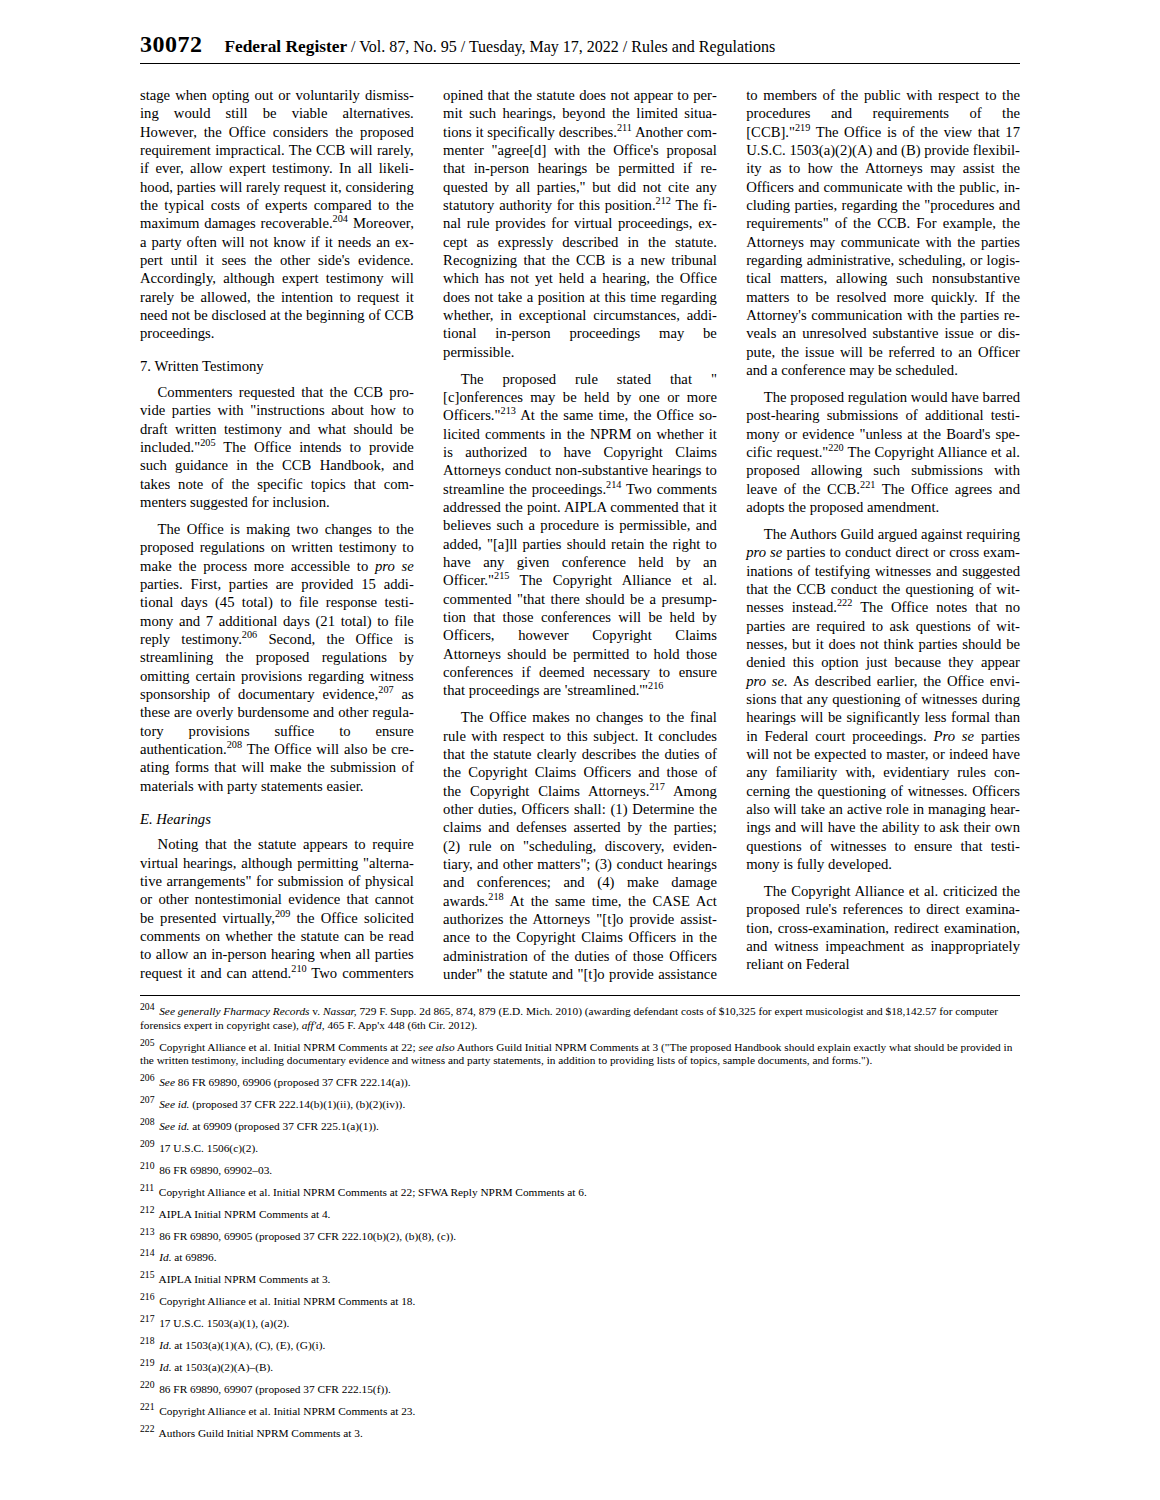30072
Federal Register / Vol. 87, No. 95 / Tuesday, May 17, 2022 / Rules and Regulations
stage when opting out or voluntarily dismissing would still be viable alternatives. However, the Office considers the proposed requirement impractical. The CCB will rarely, if ever, allow expert testimony. In all likelihood, parties will rarely request it, considering the typical costs of experts compared to the maximum damages recoverable.204 Moreover, a party often will not know if it needs an expert until it sees the other side's evidence. Accordingly, although expert testimony will rarely be allowed, the intention to request it need not be disclosed at the beginning of CCB proceedings.
7. Written Testimony
Commenters requested that the CCB provide parties with "instructions about how to draft written testimony and what should be included."205 The Office intends to provide such guidance in the CCB Handbook, and takes note of the specific topics that commenters suggested for inclusion.
The Office is making two changes to the proposed regulations on written testimony to make the process more accessible to pro se parties. First, parties are provided 15 additional days (45 total) to file response testimony and 7 additional days (21 total) to file reply testimony.206 Second, the Office is streamlining the proposed regulations by omitting certain provisions regarding witness sponsorship of documentary evidence,207 as these are overly burdensome and other regulatory provisions suffice to ensure authentication.208 The Office will also be creating forms that will make the submission of materials with party statements easier.
E. Hearings
Noting that the statute appears to require virtual hearings, although permitting "alternative arrangements" for submission of physical or other nontestimonial evidence that cannot be presented virtually,209 the Office solicited comments on whether the statute can be read to allow an in-person hearing when all parties request it and can attend.210 Two commenters opined that the statute does not appear to permit such hearings, beyond the limited situations it specifically describes.211 Another commenter "agree[d] with the Office's proposal that in-person hearings be permitted if requested by all parties," but did not cite any statutory authority for this position.212 The final rule provides for virtual proceedings, except as expressly described in the statute. Recognizing that the CCB is a new tribunal which has not yet held a hearing, the Office does not take a position at this time regarding whether, in exceptional circumstances, additional in-person proceedings may be permissible.
The proposed rule stated that "[c]onferences may be held by one or more Officers."213 At the same time, the Office solicited comments in the NPRM on whether it is authorized to have Copyright Claims Attorneys conduct non-substantive hearings to streamline the proceedings.214 Two comments addressed the point. AIPLA commented that it believes such a procedure is permissible, and added, "[a]ll parties should retain the right to have any given conference held by an Officer."215 The Copyright Alliance et al. commented "that there should be a presumption that those conferences will be held by Officers, however Copyright Claims Attorneys should be permitted to hold those conferences if deemed necessary to ensure that proceedings are 'streamlined.'"216
The Office makes no changes to the final rule with respect to this subject. It concludes that the statute clearly describes the duties of the Copyright Claims Officers and those of the Copyright Claims Attorneys.217 Among other duties, Officers shall: (1) Determine the claims and defenses asserted by the parties; (2) rule on "scheduling, discovery, evidentiary, and other matters"; (3) conduct hearings and conferences; and (4) make damage awards.218 At the same time, the CASE Act authorizes the Attorneys "[t]o provide assistance to the Copyright Claims Officers in the administration of the duties of those Officers under" the statute and "[t]o provide assistance to members of the public with respect to the procedures and requirements of the [CCB]."219 The Office is of the view that 17 U.S.C. 1503(a)(2)(A) and (B) provide flexibility as to how the Attorneys may assist the Officers and communicate with the public, including parties, regarding the "procedures and requirements" of the CCB. For example, the Attorneys may communicate with the parties regarding administrative, scheduling, or logistical matters, allowing such nonsubstantive matters to be resolved more quickly. If the Attorney's communication with the parties reveals an unresolved substantive issue or dispute, the issue will be referred to an Officer and a conference may be scheduled.
The proposed regulation would have barred post-hearing submissions of additional testimony or evidence "unless at the Board's specific request."220 The Copyright Alliance et al. proposed allowing such submissions with leave of the CCB.221 The Office agrees and adopts the proposed amendment.
The Authors Guild argued against requiring pro se parties to conduct direct or cross examinations of testifying witnesses and suggested that the CCB conduct the questioning of witnesses instead.222 The Office notes that no parties are required to ask questions of witnesses, but it does not think parties should be denied this option just because they appear pro se. As described earlier, the Office envisions that any questioning of witnesses during hearings will be significantly less formal than in Federal court proceedings. Pro se parties will not be expected to master, or indeed have any familiarity with, evidentiary rules concerning the questioning of witnesses. Officers also will take an active role in managing hearings and will have the ability to ask their own questions of witnesses to ensure that testimony is fully developed.
The Copyright Alliance et al. criticized the proposed rule's references to direct examination, cross-examination, redirect examination, and witness impeachment as inappropriately reliant on Federal
204 See generally Fharmacy Records v. Nassar, 729 F. Supp. 2d 865, 874, 879 (E.D. Mich. 2010) (awarding defendant costs of $10,325 for expert musicologist and $18,142.57 for computer forensics expert in copyright case), aff'd, 465 F. App'x 448 (6th Cir. 2012).
205 Copyright Alliance et al. Initial NPRM Comments at 22; see also Authors Guild Initial NPRM Comments at 3 ("The proposed Handbook should explain exactly what should be provided in the written testimony, including documentary evidence and witness and party statements, in addition to providing lists of topics, sample documents, and forms.").
206 See 86 FR 69890, 69906 (proposed 37 CFR 222.14(a)).
207 See id. (proposed 37 CFR 222.14(b)(1)(ii), (b)(2)(iv)).
208 See id. at 69909 (proposed 37 CFR 225.1(a)(1)).
209 17 U.S.C. 1506(c)(2).
210 86 FR 69890, 69902–03.
211 Copyright Alliance et al. Initial NPRM Comments at 22; SFWA Reply NPRM Comments at 6.
212 AIPLA Initial NPRM Comments at 4.
213 86 FR 69890, 69905 (proposed 37 CFR 222.10(b)(2), (b)(8), (c)).
214 Id. at 69896.
215 AIPLA Initial NPRM Comments at 3.
216 Copyright Alliance et al. Initial NPRM Comments at 18.
217 17 U.S.C. 1503(a)(1), (a)(2).
218 Id. at 1503(a)(1)(A), (C), (E), (G)(i).
219 Id. at 1503(a)(2)(A)–(B).
220 86 FR 69890, 69907 (proposed 37 CFR 222.15(f)).
221 Copyright Alliance et al. Initial NPRM Comments at 23.
222 Authors Guild Initial NPRM Comments at 3.